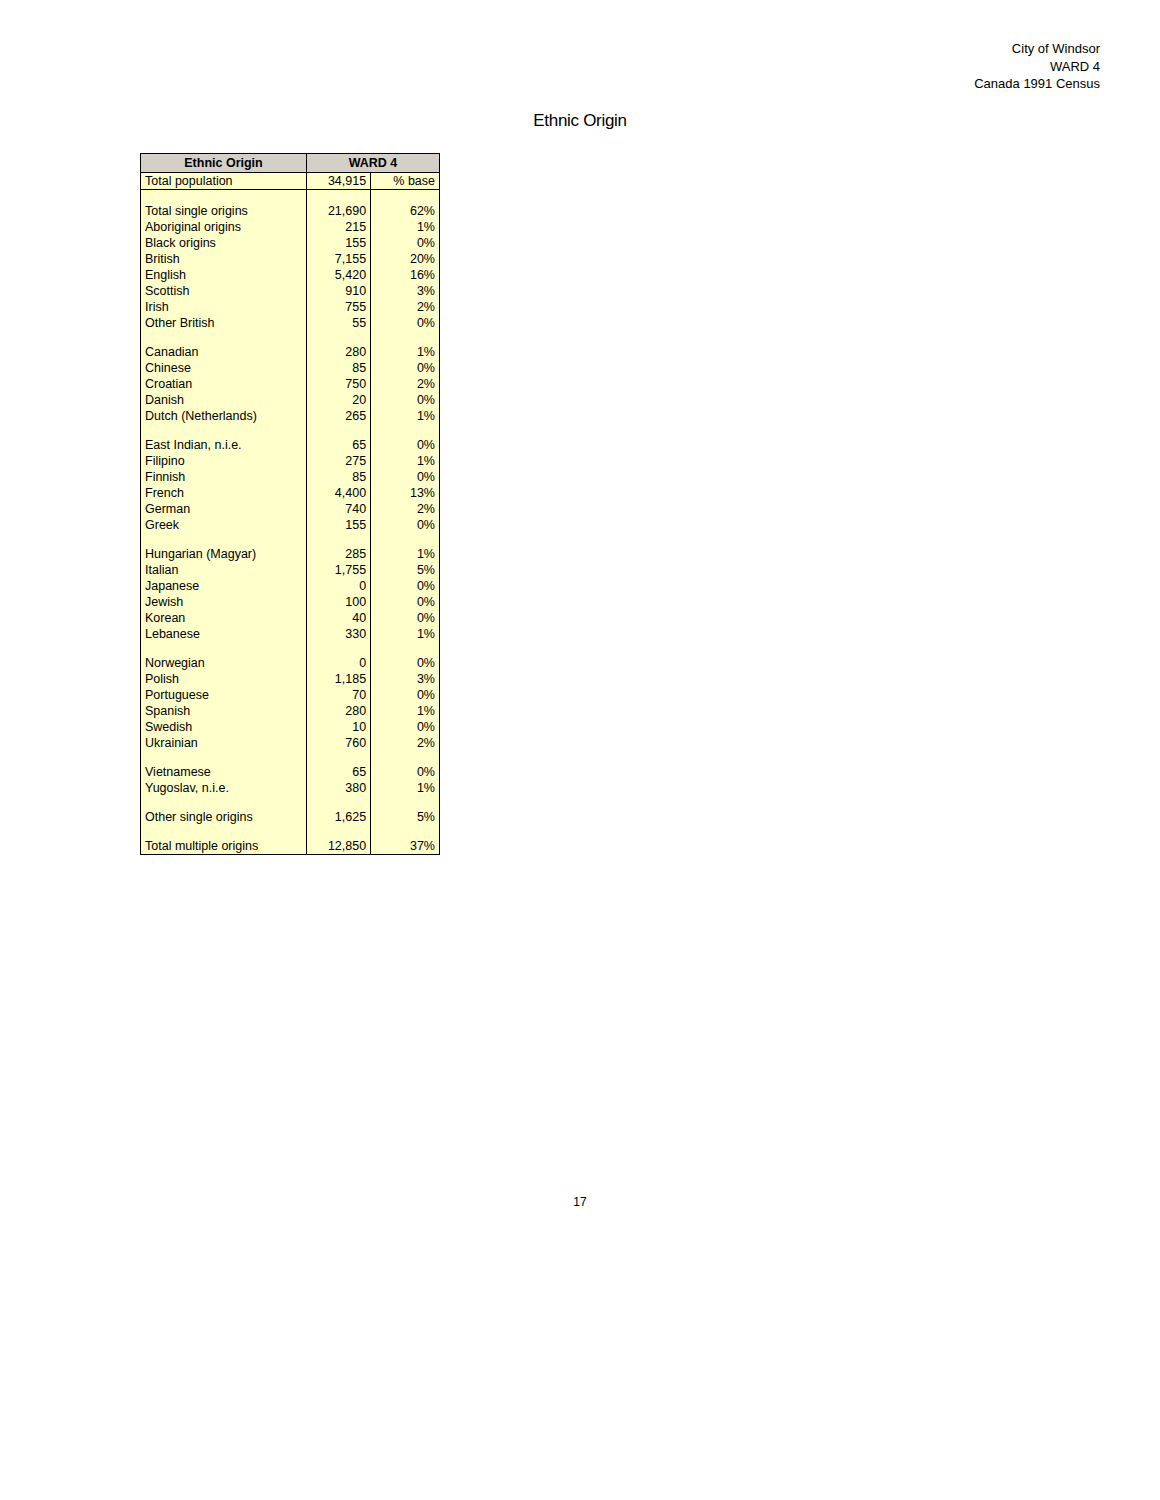City of Windsor
WARD 4
Canada 1991 Census
Ethnic Origin
Ethnic Origin, Ward 4, City of Windsor, Canada 1991 Census
| Ethnic Origin | WARD 4 |
| --- | --- |
| Total population | 34,915 | % base |
| Total single origins | 21,690 | 62% |
| Aboriginal origins | 215 | 1% |
| Black origins | 155 | 0% |
| British | 7,155 | 20% |
| English | 5,420 | 16% |
| Scottish | 910 | 3% |
| Irish | 755 | 2% |
| Other British | 55 | 0% |
| Canadian | 280 | 1% |
| Chinese | 85 | 0% |
| Croatian | 750 | 2% |
| Danish | 20 | 0% |
| Dutch (Netherlands) | 265 | 1% |
| East Indian, n.i.e. | 65 | 0% |
| Filipino | 275 | 1% |
| Finnish | 85 | 0% |
| French | 4,400 | 13% |
| German | 740 | 2% |
| Greek | 155 | 0% |
| Hungarian (Magyar) | 285 | 1% |
| Italian | 1,755 | 5% |
| Japanese | 0 | 0% |
| Jewish | 100 | 0% |
| Korean | 40 | 0% |
| Lebanese | 330 | 1% |
| Norwegian | 0 | 0% |
| Polish | 1,185 | 3% |
| Portuguese | 70 | 0% |
| Spanish | 280 | 1% |
| Swedish | 10 | 0% |
| Ukrainian | 760 | 2% |
| Vietnamese | 65 | 0% |
| Yugoslav, n.i.e. | 380 | 1% |
| Other single origins | 1,625 | 5% |
| Total multiple origins | 12,850 | 37% |
17